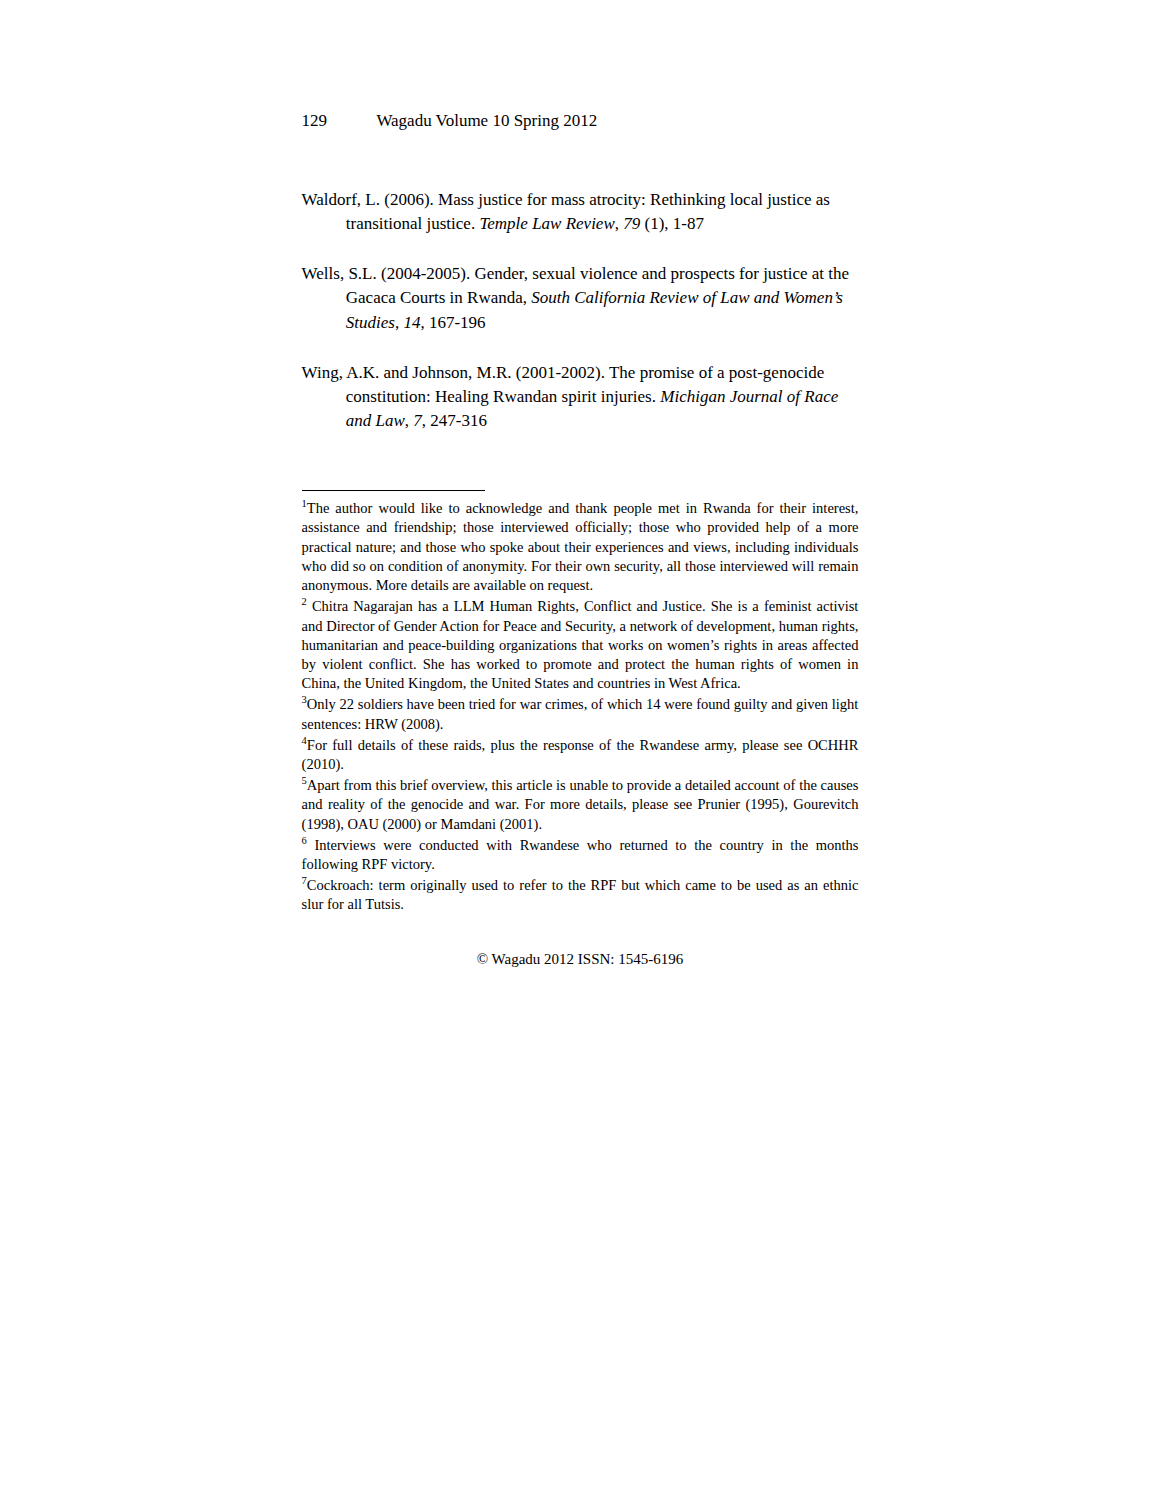129 Wagadu Volume 10 Spring 2012
Waldorf, L. (2006). Mass justice for mass atrocity: Rethinking local justice as transitional justice. Temple Law Review, 79 (1), 1-87
Wells, S.L. (2004-2005). Gender, sexual violence and prospects for justice at the Gacaca Courts in Rwanda, South California Review of Law and Women’s Studies, 14, 167-196
Wing, A.K. and Johnson, M.R. (2001-2002). The promise of a post-genocide constitution: Healing Rwandan spirit injuries. Michigan Journal of Race and Law, 7, 247-316
1The author would like to acknowledge and thank people met in Rwanda for their interest, assistance and friendship; those interviewed officially; those who provided help of a more practical nature; and those who spoke about their experiences and views, including individuals who did so on condition of anonymity. For their own security, all those interviewed will remain anonymous. More details are available on request.
2 Chitra Nagarajan has a LLM Human Rights, Conflict and Justice. She is a feminist activist and Director of Gender Action for Peace and Security, a network of development, human rights, humanitarian and peace-building organizations that works on women’s rights in areas affected by violent conflict. She has worked to promote and protect the human rights of women in China, the United Kingdom, the United States and countries in West Africa.
3Only 22 soldiers have been tried for war crimes, of which 14 were found guilty and given light sentences: HRW (2008).
4For full details of these raids, plus the response of the Rwandese army, please see OCHHR (2010).
5Apart from this brief overview, this article is unable to provide a detailed account of the causes and reality of the genocide and war. For more details, please see Prunier (1995), Gourevitch (1998), OAU (2000) or Mamdani (2001).
6 Interviews were conducted with Rwandese who returned to the country in the months following RPF victory.
7Cockroach: term originally used to refer to the RPF but which came to be used as an ethnic slur for all Tutsis.
© Wagadu 2012 ISSN: 1545-6196